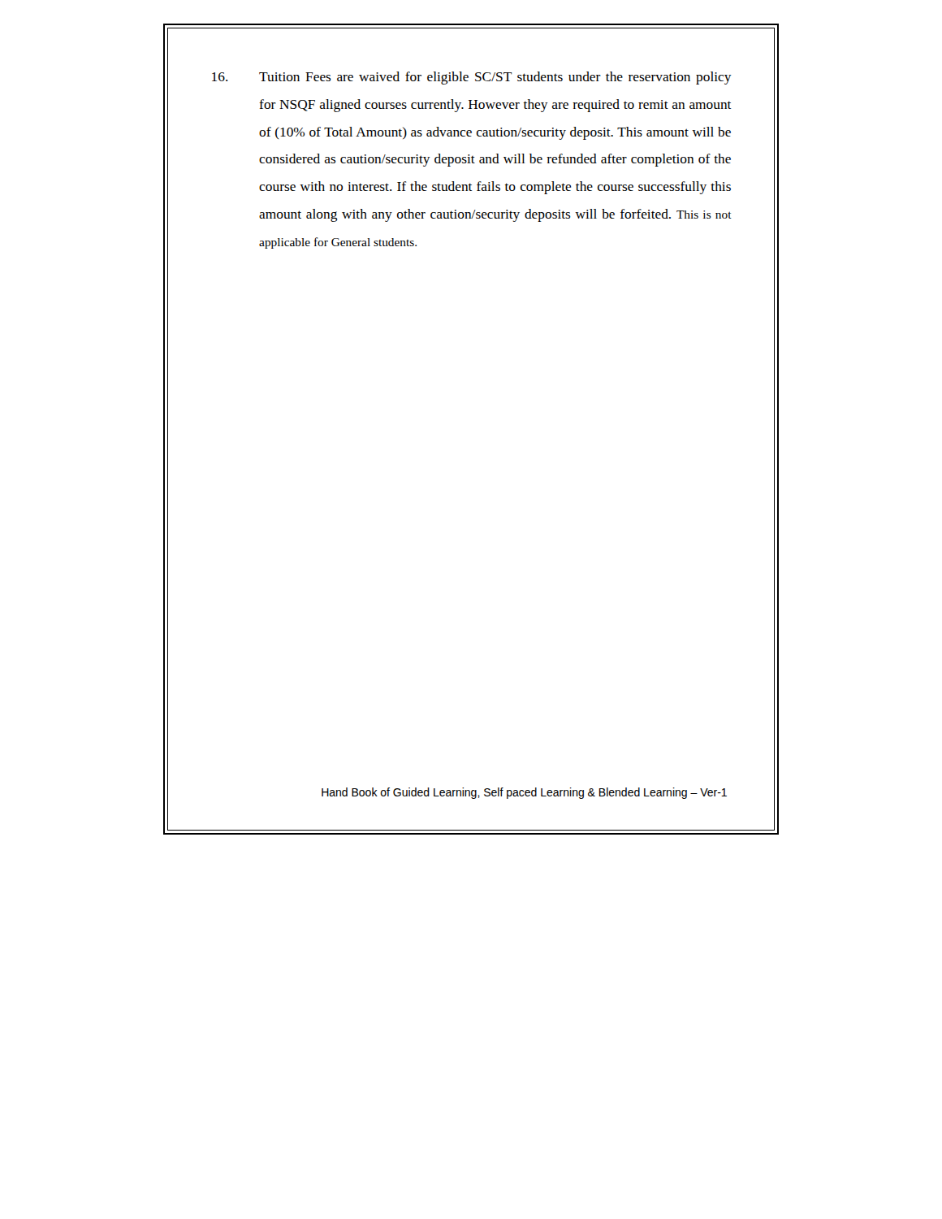16. Tuition Fees are waived for eligible SC/ST students under the reservation policy for NSQF aligned courses currently. However they are required to remit an amount of (10% of Total Amount) as advance caution/security deposit. This amount will be considered as caution/security deposit and will be refunded after completion of the course with no interest. If the student fails to complete the course successfully this amount along with any other caution/security deposits will be forfeited. This is not applicable for General students.
Hand Book of Guided Learning, Self paced Learning & Blended Learning – Ver-1